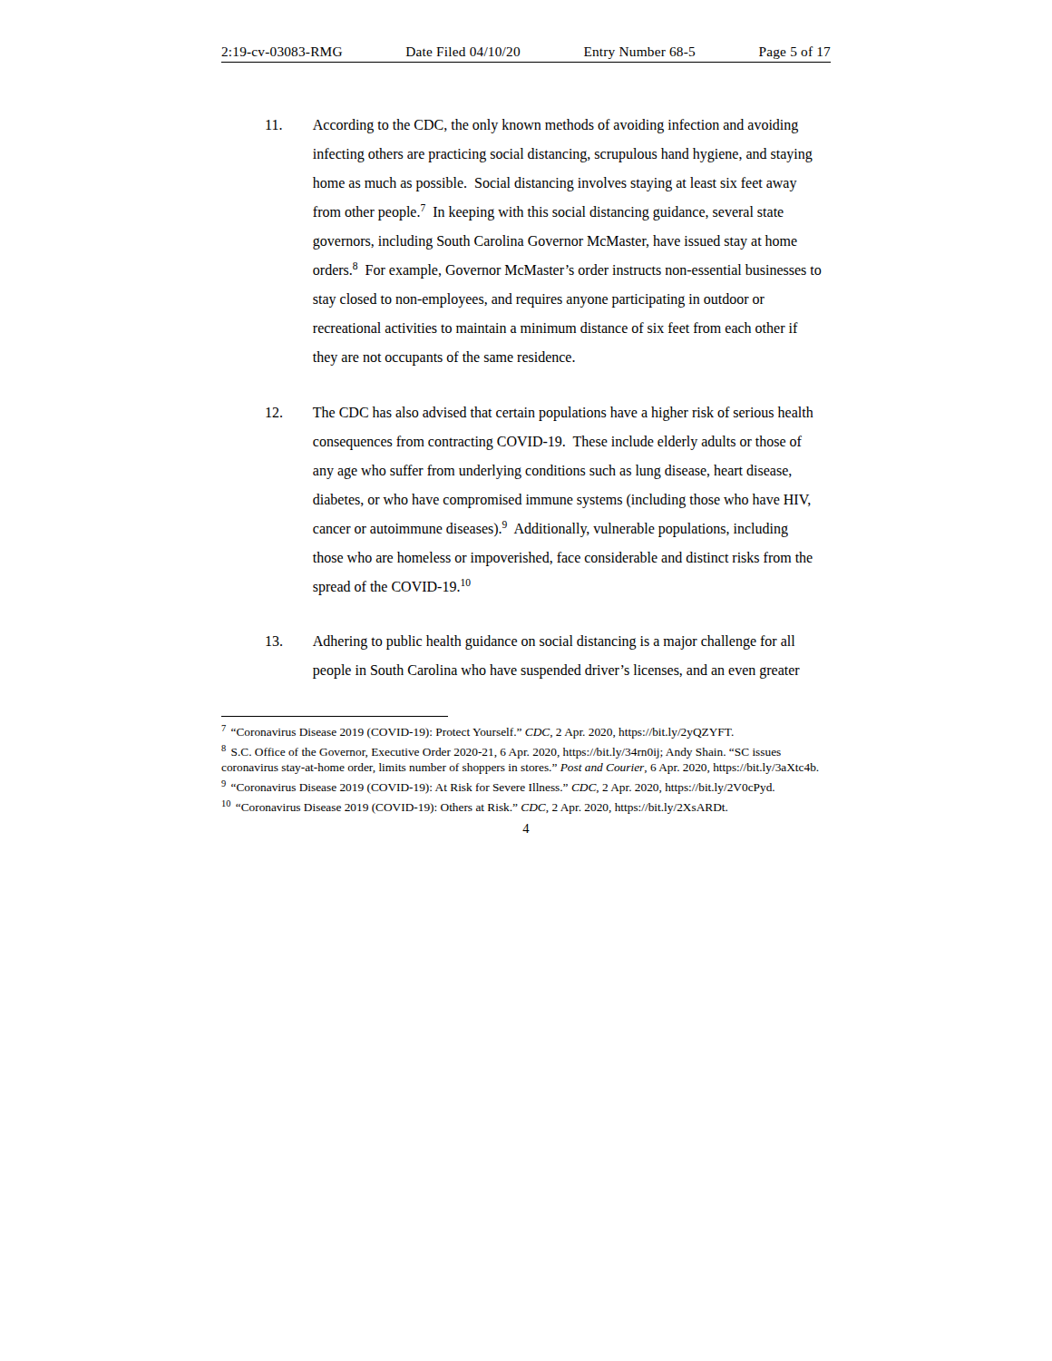2:19-cv-03083-RMG Date Filed 04/10/20 Entry Number 68-5 Page 5 of 17
11. According to the CDC, the only known methods of avoiding infection and avoiding infecting others are practicing social distancing, scrupulous hand hygiene, and staying home as much as possible. Social distancing involves staying at least six feet away from other people.7 In keeping with this social distancing guidance, several state governors, including South Carolina Governor McMaster, have issued stay at home orders.8 For example, Governor McMaster’s order instructs non-essential businesses to stay closed to non-employees, and requires anyone participating in outdoor or recreational activities to maintain a minimum distance of six feet from each other if they are not occupants of the same residence.
12. The CDC has also advised that certain populations have a higher risk of serious health consequences from contracting COVID-19. These include elderly adults or those of any age who suffer from underlying conditions such as lung disease, heart disease, diabetes, or who have compromised immune systems (including those who have HIV, cancer or autoimmune diseases).9 Additionally, vulnerable populations, including those who are homeless or impoverished, face considerable and distinct risks from the spread of the COVID-19.10
13. Adhering to public health guidance on social distancing is a major challenge for all people in South Carolina who have suspended driver’s licenses, and an even greater
7 “Coronavirus Disease 2019 (COVID-19): Protect Yourself.” CDC, 2 Apr. 2020, https://bit.ly/2yQZYFT.
8 S.C. Office of the Governor, Executive Order 2020-21, 6 Apr. 2020, https://bit.ly/34rn0ij; Andy Shain. “SC issues coronavirus stay-at-home order, limits number of shoppers in stores.” Post and Courier, 6 Apr. 2020, https://bit.ly/3aXtc4b.
9 “Coronavirus Disease 2019 (COVID-19): At Risk for Severe Illness.” CDC, 2 Apr. 2020, https://bit.ly/2V0cPyd.
10 “Coronavirus Disease 2019 (COVID-19): Others at Risk.” CDC, 2 Apr. 2020, https://bit.ly/2XsARDt.
4